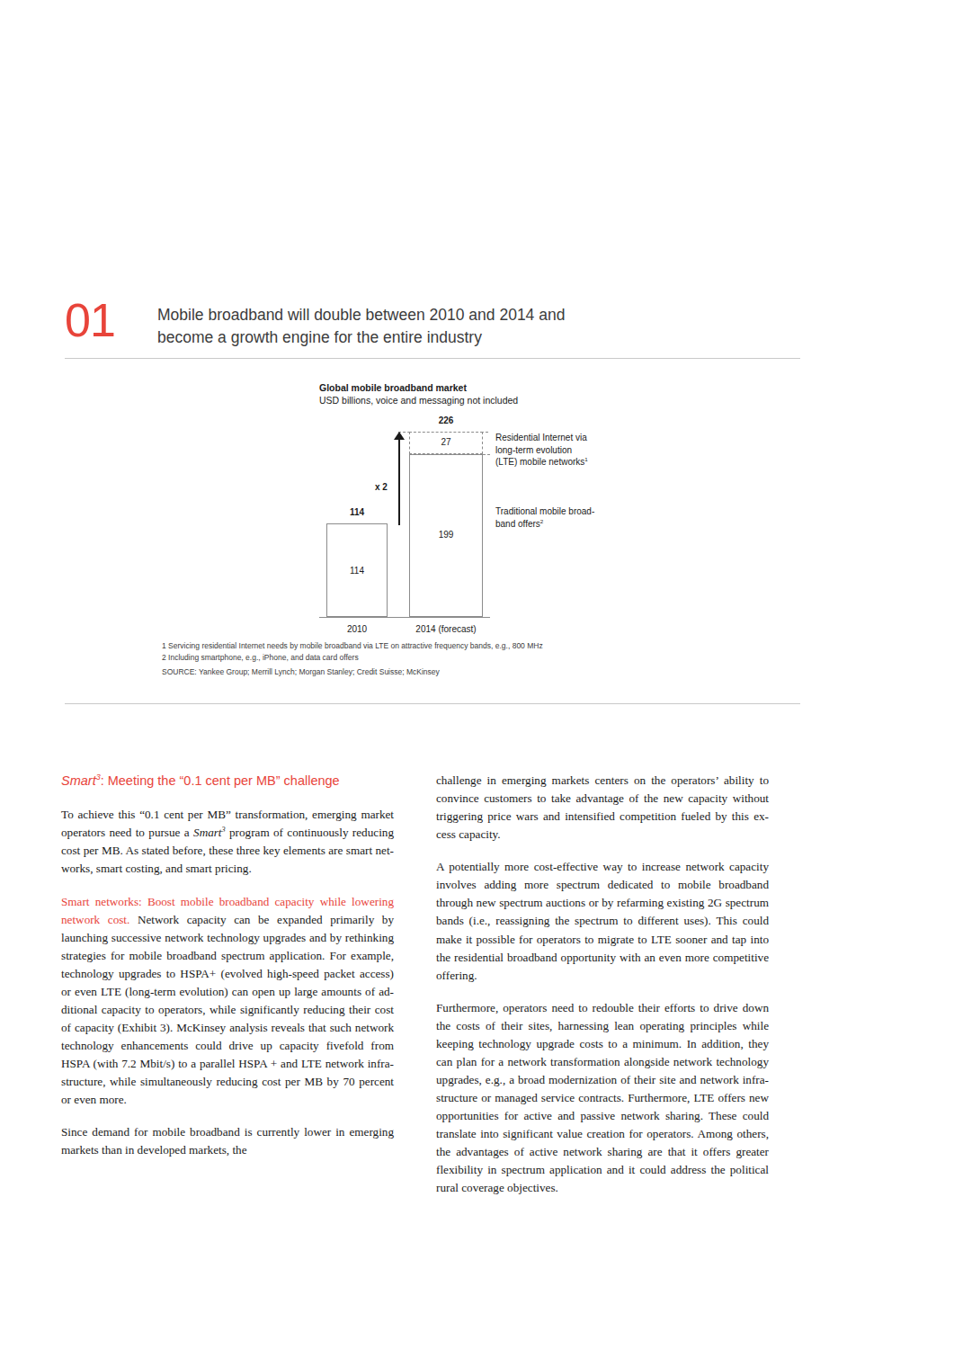01
Mobile broadband will double between 2010 and 2014 and
become a growth engine for the entire industry
Global mobile broadband market
USD billions, voice and messaging not included
x 2
114
114
226
27
199
Residential Internet via
long-term evolution
(LTE) mobile networks1
Traditional mobile broad-
band offers2
2010
2014 (forecast)
1 Servicing residential Internet needs by mobile broadband via LTE on attractive frequency bands, e.g., 800 MHz
2 Including smartphone, e.g., iPhone, and data card offers
SOURCE: Yankee Group; Merrill Lynch; Morgan Stanley; Credit Suisse; McKinsey
Smart3: Meeting the “0.1 cent per MB” challenge
To achieve this “0.1 cent per MB” transformation, emerging market operators need to pursue a Smart3 program of continuously reducing cost per MB. As stated before, these three key elements are smart networks, smart costing, and smart pricing.
Smart networks: Boost mobile broadband capacity while lowering network cost. Network capacity can be expanded primarily by launching successive network technology upgrades and by rethinking strategies for mobile broadband spectrum application. For example, technology upgrades to HSPA+ (evolved high-speed packet access) or even LTE (long-term evolution) can open up large amounts of additional capacity to operators, while significantly reducing their cost of capacity (Exhibit 3). McKinsey analysis reveals that such network technology enhancements could drive up capacity fivefold from HSPA (with 7.2 Mbit/s) to a parallel HSPA + and LTE network infrastructure, while simultaneously reducing cost per MB by 70 percent or even more.
Since demand for mobile broadband is currently lower in emerging markets than in developed markets, the
challenge in emerging markets centers on the operators’ ability to convince customers to take advantage of the new capacity without triggering price wars and intensified competition fueled by this excess capacity.
A potentially more cost-effective way to increase network capacity involves adding more spectrum dedicated to mobile broadband through new spectrum auctions or by refarming existing 2G spectrum bands (i.e., reassigning the spectrum to different uses). This could make it possible for operators to migrate to LTE sooner and tap into the residential broadband opportunity with an even more competitive offering.
Furthermore, operators need to redouble their efforts to drive down the costs of their sites, harnessing lean operating principles while keeping technology upgrade costs to a minimum. In addition, they can plan for a network transformation alongside network technology upgrades, e.g., a broad modernization of their site and network infrastructure or managed service contracts. Furthermore, LTE offers new opportunities for active and passive network sharing. These could translate into significant value creation for operators. Among others, the advantages of active network sharing are that it offers greater flexibility in spectrum application and it could address the political rural coverage objectives.